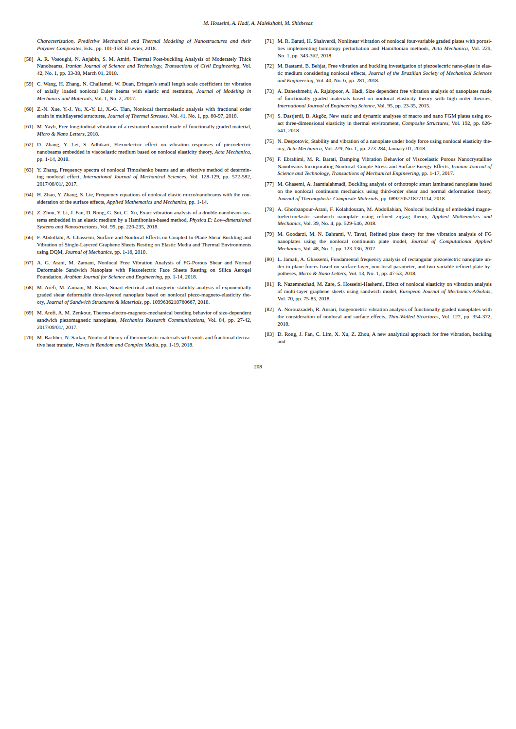M. Hosseini, A. Hadi, A. Malekshahi, M. Shishesaz
Characterization, Predictive Mechanical and Thermal Modeling of Nanostructures and their Polymer Composites, Eds., pp. 101-158: Elsevier, 2018.
[58]
A. R. Vosoughi, N. Anjabin, S. M. Amiri, Thermal Post-buckling Analysis of Moderately Thick Nanobeams, Iranian Journal of Science and Technology, Transactions of Civil Engineering, Vol. 42, No. 1, pp. 33-38, March 01, 2018.
[59]
C. Wang, H. Zhang, N. Challamel, W. Duan, Eringen's small length scale coefficient for vibration of axially loaded nonlocal Euler beams with elastic end restraints, Journal of Modeling in Mechanics and Materials, Vol. 1, No. 2, 2017.
[60]
Z.-N. Xue, Y.-J. Yu, X.-Y. Li, X.-G. Tian, Nonlocal thermoelastic analysis with fractional order strain in multilayered structures, Journal of Thermal Stresses, Vol. 41, No. 1, pp. 80-97, 2018.
[61]
M. Yaylı, Free longitudinal vibration of a restrained nanorod made of functionally graded material, Micro & Nano Letters, 2018.
[62]
D. Zhang, Y. Lei, S. Adhikari, Flexoelectric effect on vibration responses of piezoelectric nanobeams embedded in viscoelastic medium based on nonlocal elasticity theory, Acta Mechanica, pp. 1-14, 2018.
[63]
Y. Zhang, Frequency spectra of nonlocal Timoshenko beams and an effective method of determining nonlocal effect, International Journal of Mechanical Sciences, Vol. 128-129, pp. 572-582, 2017/08/01/, 2017.
[64]
H. Zhao, Y. Zhang, S. Lie, Frequency equations of nonlocal elastic micro/nanobeams with the consideration of the surface effects, Applied Mathematics and Mechanics, pp. 1-14.
[65]
Z. Zhou, Y. Li, J. Fan, D. Rong, G. Sui, C. Xu, Exact vibration analysis of a double-nanobeam-systems embedded in an elastic medium by a Hamiltonian-based method, Physica E: Low-dimensional Systems and Nanostructures, Vol. 99, pp. 220-235, 2018.
[66]
F. Abdollahi, A. Ghassemi, Surface and Nonlocal Effects on Coupled In-Plane Shear Buckling and Vibration of Single-Layered Graphene Sheets Resting on Elastic Media and Thermal Environments using DQM, Journal of Mechanics, pp. 1-16, 2018.
[67]
A. G. Arani, M. Zamani, Nonlocal Free Vibration Analysis of FG-Porous Shear and Normal Deformable Sandwich Nanoplate with Piezoelectric Face Sheets Resting on Silica Aerogel Foundation, Arabian Journal for Science and Engineering, pp. 1-14, 2018.
[68]
M. Arefi, M. Zamani, M. Kiani, Smart electrical and magnetic stability analysis of exponentially graded shear deformable three-layered nanoplate based on nonlocal piezo-magneto-elasticity theory, Journal of Sandwich Structures & Materials, pp. 1099636218760667, 2018.
[69]
M. Arefi, A. M. Zenkour, Thermo-electro-magneto-mechanical bending behavior of size-dependent sandwich piezomagnetic nanoplates, Mechanics Research Communications, Vol. 84, pp. 27-42, 2017/09/01/, 2017.
[70]
M. Bachher, N. Sarkar, Nonlocal theory of thermoelastic materials with voids and fractional derivative heat transfer, Waves in Random and Complex Media, pp. 1-19, 2018.
[71]
M. R. Barati, H. Shahverdi, Nonlinear vibration of nonlocal four-variable graded plates with porosities implementing homotopy perturbation and Hamiltonian methods, Acta Mechanica, Vol. 229, No. 1, pp. 343-362, 2018.
[72]
M. Bastami, B. Behjat, Free vibration and buckling investigation of piezoelectric nano-plate in elastic medium considering nonlocal effects, Journal of the Brazilian Society of Mechanical Sciences and Engineering, Vol. 40, No. 6, pp. 281, 2018.
[73]
A. Daneshmehr, A. Rajabpoor, A. Hadi, Size dependent free vibration analysis of nanoplates made of functionally graded materials based on nonlocal elasticity theory with high order theories, International Journal of Engineering Science, Vol. 95, pp. 23-35, 2015.
[74]
S. Dastjerdi, B. Akgöz, New static and dynamic analyses of macro and nano FGM plates using exact three-dimensional elasticity in thermal environment, Composite Structures, Vol. 192, pp. 626-641, 2018.
[75]
N. Despotovic, Stability and vibration of a nanoplate under body force using nonlocal elasticity theory, Acta Mechanica, Vol. 229, No. 1, pp. 273-284, January 01, 2018.
[76]
F. Ebrahimi, M. R. Barati, Damping Vibration Behavior of Viscoelastic Porous Nanocrystalline Nanobeams Incorporating Nonlocal–Couple Stress and Surface Energy Effects, Iranian Journal of Science and Technology, Transactions of Mechanical Engineering, pp. 1-17, 2017.
[77]
M. Ghasemi, A. Jaamialahmadi, Buckling analysis of orthotropic smart laminated nanoplates based on the nonlocal continuum mechanics using third-order shear and normal deformation theory, Journal of Thermoplastic Composite Materials, pp. 0892705718771114, 2018.
[78]
A. Ghorbanpour-Arani, F. Kolahdouzan, M. Abdollahian, Nonlocal buckling of embedded magnetoelectroelastic sandwich nanoplate using refined zigzag theory, Applied Mathematics and Mechanics, Vol. 39, No. 4, pp. 529-546, 2018.
[79]
M. Goodarzi, M. N. Bahrami, V. Tavaf, Refined plate theory for free vibration analysis of FG nanoplates using the nonlocal continuum plate model, Journal of Computational Applied Mechanics, Vol. 48, No. 1, pp. 123-136, 2017.
[80]
L. Jamali, A. Ghassemi, Fundamental frequency analysis of rectangular piezoelectric nanoplate under in-plane forces based on surface layer, non-local parameter, and two variable refined plate hypotheses, Micro & Nano Letters, Vol. 13, No. 1, pp. 47-53, 2018.
[81]
R. Nazemnezhad, M. Zare, S. Hosseini-Hashemi, Effect of nonlocal elasticity on vibration analysis of multi-layer graphene sheets using sandwich model, European Journal of Mechanics-A/Solids, Vol. 70, pp. 75-85, 2018.
[82]
A. Norouzzadeh, R. Ansari, Isogeometric vibration analysis of functionally graded nanoplates with the consideration of nonlocal and surface effects, Thin-Walled Structures, Vol. 127, pp. 354-372, 2018.
[83]
D. Rong, J. Fan, C. Lim, X. Xu, Z. Zhou, A new analytical approach for free vibration, buckling and
208